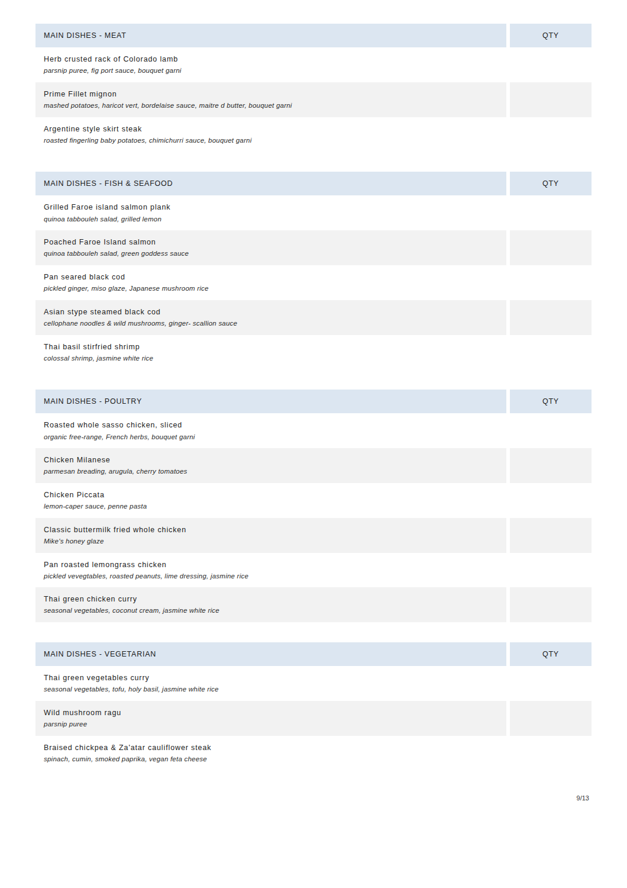| MAIN DISHES - MEAT | QTY |
| --- | --- |
| Herb crusted rack of Colorado lamb parsnip puree, fig port sauce, bouquet garni | |
| Prime Fillet mignon mashed potatoes, haricot vert, bordelaise sauce, maitre d butter, bouquet garni | |
| Argentine style skirt steak roasted fingerling baby potatoes, chimichurri sauce, bouquet garni | |
| MAIN DISHES - FISH & SEAFOOD | QTY |
| --- | --- |
| Grilled Faroe island salmon plank quinoa tabbouleh salad, grilled lemon | |
| Poached Faroe Island salmon quinoa tabbouleh salad, green goddess sauce | |
| Pan seared black cod pickled ginger, miso glaze, Japanese mushroom rice | |
| Asian stype steamed black cod cellophane noodles & wild mushrooms, ginger- scallion sauce | |
| Thai basil stirfried shrimp colossal shrimp, jasmine white rice | |
| MAIN DISHES - POULTRY | QTY |
| --- | --- |
| Roasted whole sasso chicken, sliced organic free-range, French herbs, bouquet garni | |
| Chicken Milanese parmesan breading, arugula, cherry tomatoes | |
| Chicken Piccata lemon-caper sauce, penne pasta | |
| Classic buttermilk fried whole chicken Mike's honey glaze | |
| Pan roasted lemongrass chicken pickled vevegtables, roasted peanuts, lime dressing, jasmine rice | |
| Thai green chicken curry seasonal vegetables, coconut cream, jasmine white rice | |
| MAIN DISHES - VEGETARIAN | QTY |
| --- | --- |
| Thai green vegetables curry seasonal vegetables, tofu, holy basil, jasmine white rice | |
| Wild mushroom ragu parsnip puree | |
| Braised chickpea & Za'atar cauliflower steak spinach, cumin, smoked paprika, vegan feta cheese | |
9/13